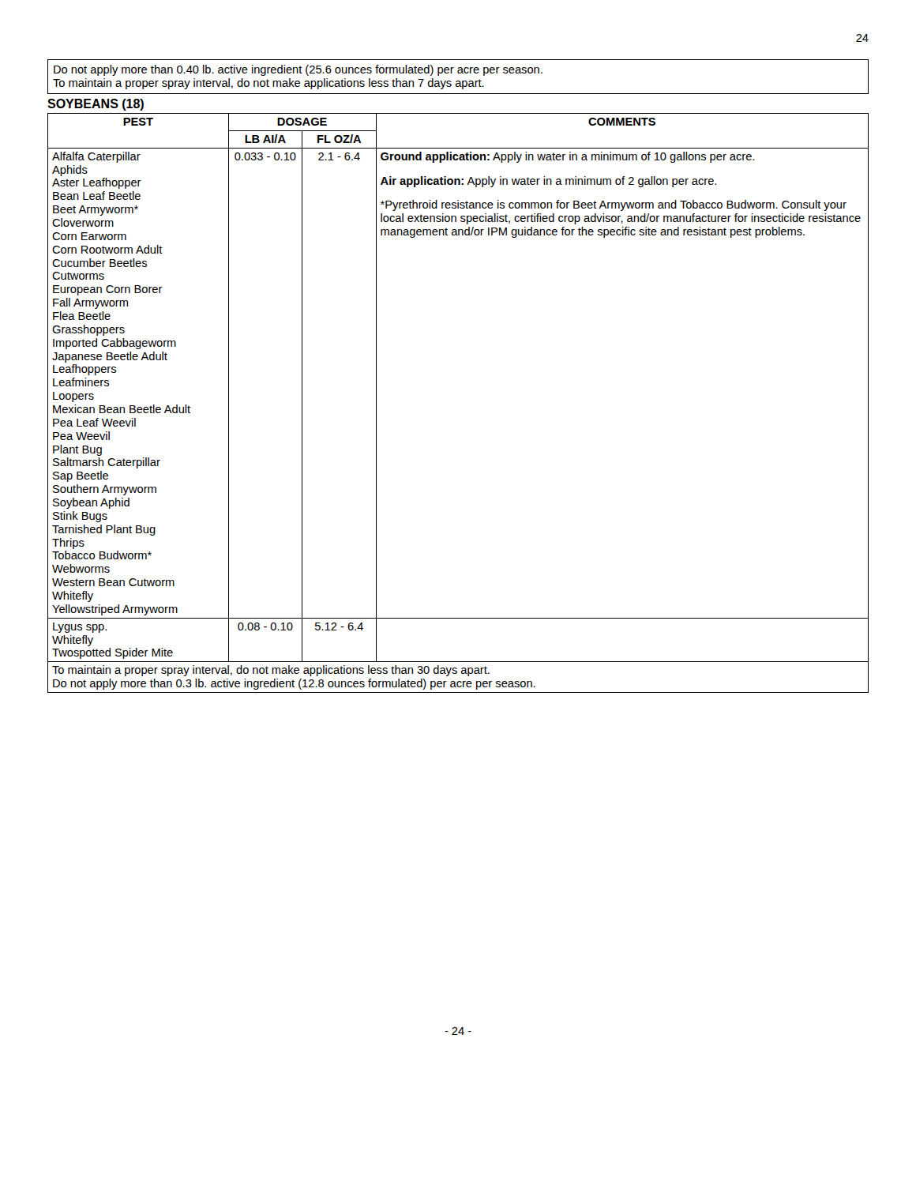24
Do not apply more than 0.40 lb. active ingredient (25.6 ounces formulated) per acre per season.
To maintain a proper spray interval, do not make applications less than 7 days apart.
SOYBEANS (18)
| PEST | DOSAGE | COMMENTS |
| --- | --- | --- |
| LB AI/A | FL OZ/A |
| Alfalfa Caterpillar Aphids Aster Leafhopper Bean Leaf Beetle Beet Armyworm* Cloverworm Corn Earworm Corn Rootworm Adult Cucumber Beetles Cutworms European Corn Borer Fall Armyworm Flea Beetle Grasshoppers Imported Cabbageworm Japanese Beetle Adult Leafhoppers Leafminers Loopers Mexican Bean Beetle Adult Pea Leaf Weevil Pea Weevil Plant Bug Saltmarsh Caterpillar Sap Beetle Southern Armyworm Soybean Aphid Stink Bugs Tarnished Plant Bug Thrips Tobacco Budworm* Webworms Western Bean Cutworm Whitefly Yellowstriped Armyworm | 0.033 - 0.10 | 2.1 - 6.4 | Ground application: Apply in water in a minimum of 10 gallons per acre. Air application: Apply in water in a minimum of 2 gallon per acre. *Pyrethroid resistance is common for Beet Armyworm and Tobacco Budworm. Consult your local extension specialist, certified crop advisor, and/or manufacturer for insecticide resistance management and/or IPM guidance for the specific site and resistant pest problems. |
| Lygus spp. Whitefly Twospotted Spider Mite | 0.08 - 0.10 | 5.12 - 6.4 | |
| To maintain a proper spray interval, do not make applications less than 30 days apart. Do not apply more than 0.3 lb. active ingredient (12.8 ounces formulated) per acre per season. |
- 24 -